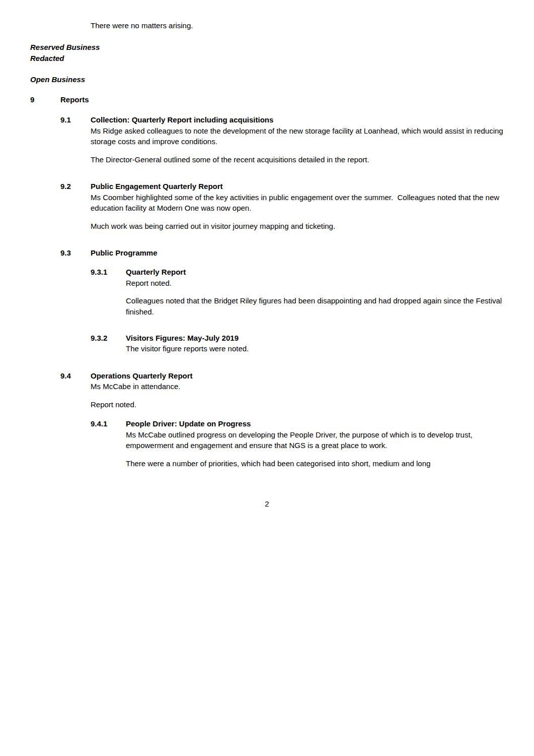There were no matters arising.
Reserved Business
Redacted
Open Business
9
Reports
9.1
Collection: Quarterly Report including acquisitions
Ms Ridge asked colleagues to note the development of the new storage facility at Loanhead, which would assist in reducing storage costs and improve conditions.
The Director-General outlined some of the recent acquisitions detailed in the report.
9.2
Public Engagement Quarterly Report
Ms Coomber highlighted some of the key activities in public engagement over the summer. Colleagues noted that the new education facility at Modern One was now open.
Much work was being carried out in visitor journey mapping and ticketing.
9.3
Public Programme
9.3.1
Quarterly Report
Report noted.
Colleagues noted that the Bridget Riley figures had been disappointing and had dropped again since the Festival finished.
9.3.2
Visitors Figures: May-July 2019
The visitor figure reports were noted.
9.4
Operations Quarterly Report
Ms McCabe in attendance.
Report noted.
9.4.1
People Driver: Update on Progress
Ms McCabe outlined progress on developing the People Driver, the purpose of which is to develop trust, empowerment and engagement and ensure that NGS is a great place to work.
There were a number of priorities, which had been categorised into short, medium and long
2